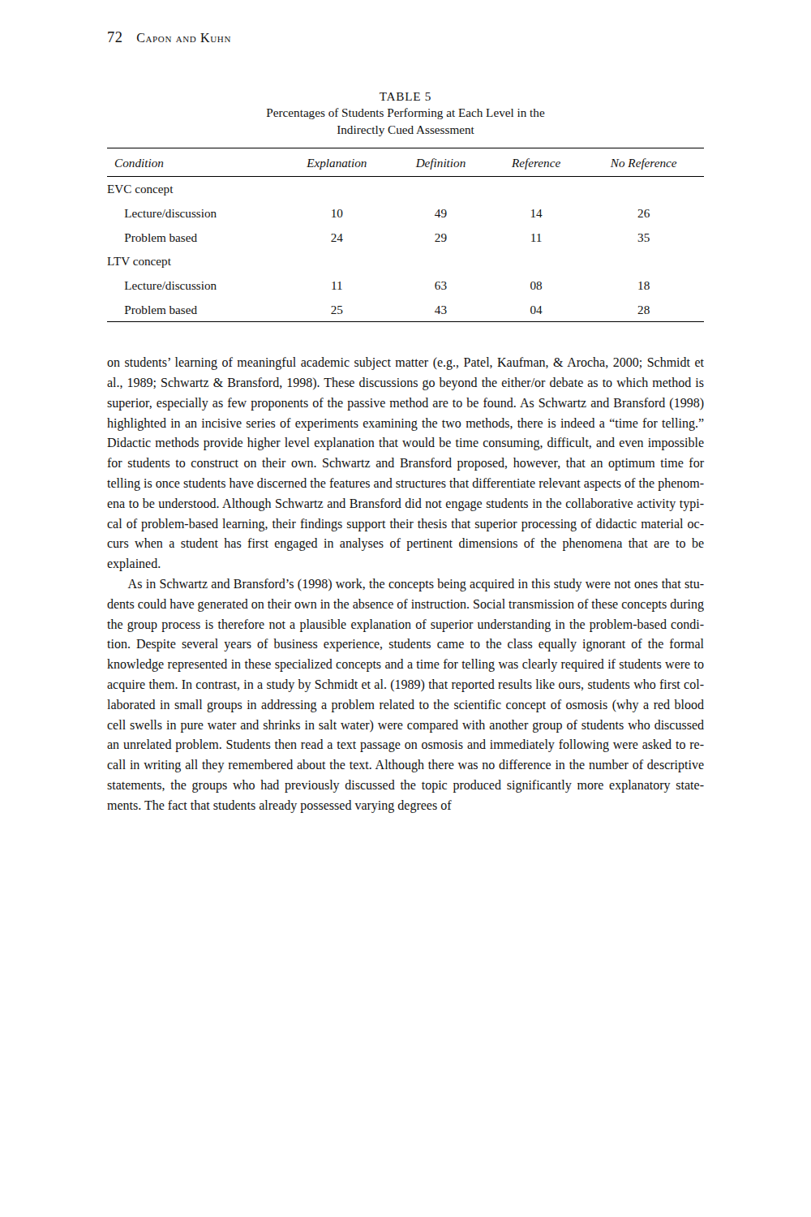72 Capon and Kuhn
TABLE 5 Percentages of Students Performing at Each Level in the Indirectly Cued Assessment
| Condition | Explanation | Definition | Reference | No Reference |
| --- | --- | --- | --- | --- |
| EVC concept | | | | |
| Lecture/discussion | 10 | 49 | 14 | 26 |
| Problem based | 24 | 29 | 11 | 35 |
| LTV concept | | | | |
| Lecture/discussion | 11 | 63 | 08 | 18 |
| Problem based | 25 | 43 | 04 | 28 |
on students’ learning of meaningful academic subject matter (e.g., Patel, Kaufman, & Arocha, 2000; Schmidt et al., 1989; Schwartz & Bransford, 1998). These discussions go beyond the either/or debate as to which method is superior, especially as few proponents of the passive method are to be found. As Schwartz and Bransford (1998) highlighted in an incisive series of experiments examining the two methods, there is indeed a “time for telling.” Didactic methods provide higher level explanation that would be time consuming, difficult, and even impossible for students to construct on their own. Schwartz and Bransford proposed, however, that an optimum time for telling is once students have discerned the features and structures that differentiate relevant aspects of the phenomena to be understood. Although Schwartz and Bransford did not engage students in the collaborative activity typical of problem-based learning, their findings support their thesis that superior processing of didactic material occurs when a student has first engaged in analyses of pertinent dimensions of the phenomena that are to be explained.
As in Schwartz and Bransford’s (1998) work, the concepts being acquired in this study were not ones that students could have generated on their own in the absence of instruction. Social transmission of these concepts during the group process is therefore not a plausible explanation of superior understanding in the problem-based condition. Despite several years of business experience, students came to the class equally ignorant of the formal knowledge represented in these specialized concepts and a time for telling was clearly required if students were to acquire them. In contrast, in a study by Schmidt et al. (1989) that reported results like ours, students who first collaborated in small groups in addressing a problem related to the scientific concept of osmosis (why a red blood cell swells in pure water and shrinks in salt water) were compared with another group of students who discussed an unrelated problem. Students then read a text passage on osmosis and immediately following were asked to recall in writing all they remembered about the text. Although there was no difference in the number of descriptive statements, the groups who had previously discussed the topic produced significantly more explanatory statements. The fact that students already possessed varying degrees of